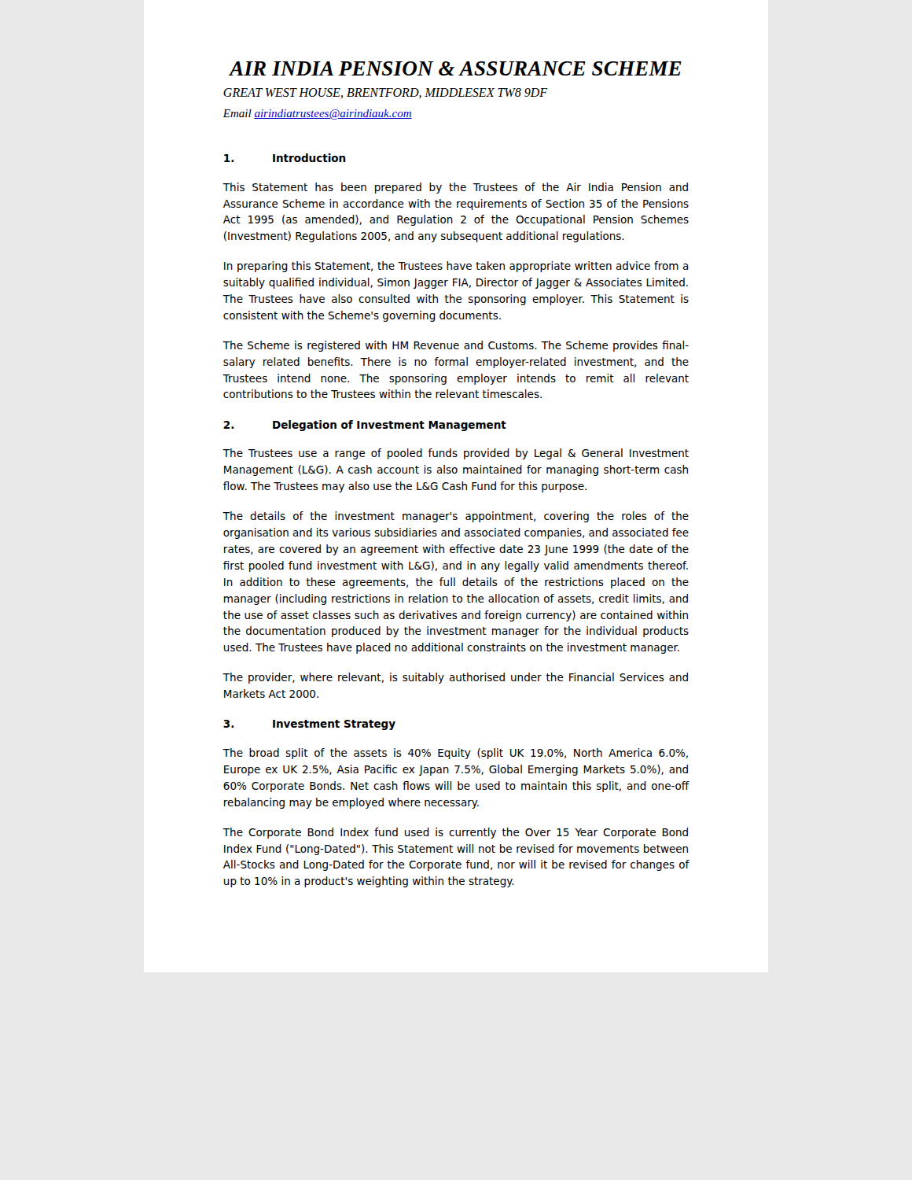AIR INDIA PENSION & ASSURANCE SCHEME
GREAT WEST HOUSE, BRENTFORD, MIDDLESEX TW8 9DF
Email airindiatrustees@airindiauk.com
1. Introduction
This Statement has been prepared by the Trustees of the Air India Pension and Assurance Scheme in accordance with the requirements of Section 35 of the Pensions Act 1995 (as amended), and Regulation 2 of the Occupational Pension Schemes (Investment) Regulations 2005, and any subsequent additional regulations.
In preparing this Statement, the Trustees have taken appropriate written advice from a suitably qualified individual, Simon Jagger FIA, Director of Jagger & Associates Limited. The Trustees have also consulted with the sponsoring employer. This Statement is consistent with the Scheme's governing documents.
The Scheme is registered with HM Revenue and Customs. The Scheme provides final-salary related benefits. There is no formal employer-related investment, and the Trustees intend none. The sponsoring employer intends to remit all relevant contributions to the Trustees within the relevant timescales.
2. Delegation of Investment Management
The Trustees use a range of pooled funds provided by Legal & General Investment Management (L&G). A cash account is also maintained for managing short-term cash flow. The Trustees may also use the L&G Cash Fund for this purpose.
The details of the investment manager's appointment, covering the roles of the organisation and its various subsidiaries and associated companies, and associated fee rates, are covered by an agreement with effective date 23 June 1999 (the date of the first pooled fund investment with L&G), and in any legally valid amendments thereof. In addition to these agreements, the full details of the restrictions placed on the manager (including restrictions in relation to the allocation of assets, credit limits, and the use of asset classes such as derivatives and foreign currency) are contained within the documentation produced by the investment manager for the individual products used. The Trustees have placed no additional constraints on the investment manager.
The provider, where relevant, is suitably authorised under the Financial Services and Markets Act 2000.
3. Investment Strategy
The broad split of the assets is 40% Equity (split UK 19.0%, North America 6.0%, Europe ex UK 2.5%, Asia Pacific ex Japan 7.5%, Global Emerging Markets 5.0%), and 60% Corporate Bonds. Net cash flows will be used to maintain this split, and one-off rebalancing may be employed where necessary.
The Corporate Bond Index fund used is currently the Over 15 Year Corporate Bond Index Fund ("Long-Dated"). This Statement will not be revised for movements between All-Stocks and Long-Dated for the Corporate fund, nor will it be revised for changes of up to 10% in a product's weighting within the strategy.